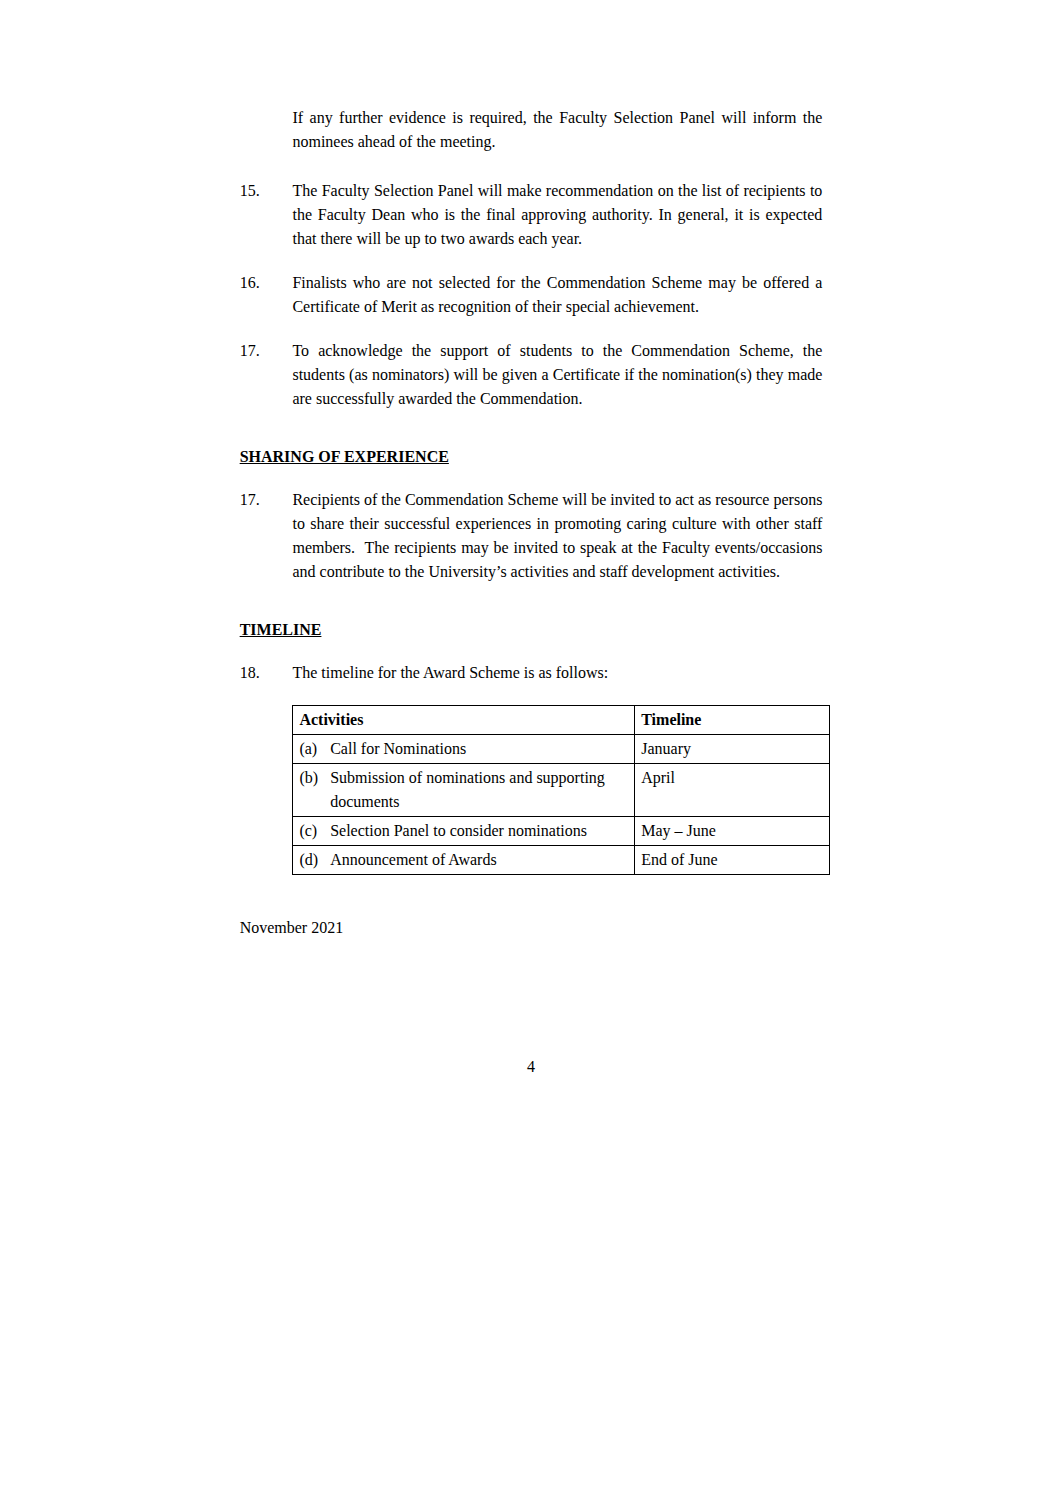If any further evidence is required, the Faculty Selection Panel will inform the nominees ahead of the meeting.
15.
The Faculty Selection Panel will make recommendation on the list of recipients to the Faculty Dean who is the final approving authority. In general, it is expected that there will be up to two awards each year.
16.
Finalists who are not selected for the Commendation Scheme may be offered a Certificate of Merit as recognition of their special achievement.
17.
To acknowledge the support of students to the Commendation Scheme, the students (as nominators) will be given a Certificate if the nomination(s) they made are successfully awarded the Commendation.
SHARING OF EXPERIENCE
17.
Recipients of the Commendation Scheme will be invited to act as resource persons to share their successful experiences in promoting caring culture with other staff members. The recipients may be invited to speak at the Faculty events/occasions and contribute to the University’s activities and staff development activities.
TIMELINE
18.
The timeline for the Award Scheme is as follows:
| Activities | Timeline |
| --- | --- |
| (a) Call for Nominations | January |
| (b) Submission of nominations and supporting documents | April |
| (c) Selection Panel to consider nominations | May – June |
| (d) Announcement of Awards | End of June |
November 2021
4